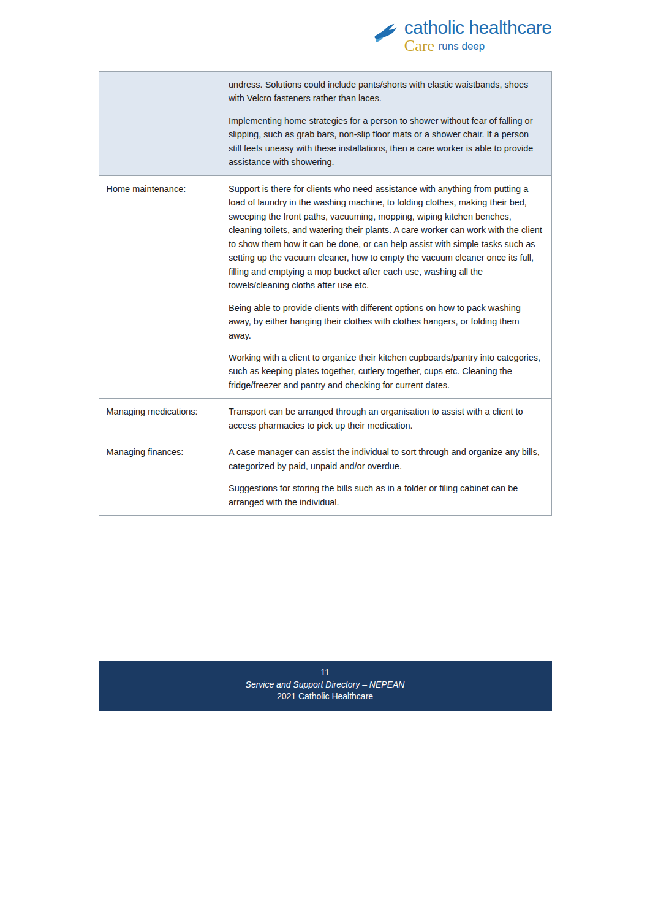catholic healthcare
Care runs deep
| | undress. Solutions could include pants/shorts with elastic waistbands, shoes with Velcro fasteners rather than laces. Implementing home strategies for a person to shower without fear of falling or slipping, such as grab bars, non-slip floor mats or a shower chair. If a person still feels uneasy with these installations, then a care worker is able to provide assistance with showering. |
| Home maintenance: | Support is there for clients who need assistance with anything from putting a load of laundry in the washing machine, to folding clothes, making their bed, sweeping the front paths, vacuuming, mopping, wiping kitchen benches, cleaning toilets, and watering their plants. A care worker can work with the client to show them how it can be done, or can help assist with simple tasks such as setting up the vacuum cleaner, how to empty the vacuum cleaner once its full, filling and emptying a mop bucket after each use, washing all the towels/cleaning cloths after use etc. Being able to provide clients with different options on how to pack washing away, by either hanging their clothes with clothes hangers, or folding them away. Working with a client to organize their kitchen cupboards/pantry into categories, such as keeping plates together, cutlery together, cups etc. Cleaning the fridge/freezer and pantry and checking for current dates. |
| Managing medications: | Transport can be arranged through an organisation to assist with a client to access pharmacies to pick up their medication. |
| Managing finances: | A case manager can assist the individual to sort through and organize any bills, categorized by paid, unpaid and/or overdue. Suggestions for storing the bills such as in a folder or filing cabinet can be arranged with the individual. |
11
Service and Support Directory – NEPEAN
2021 Catholic Healthcare